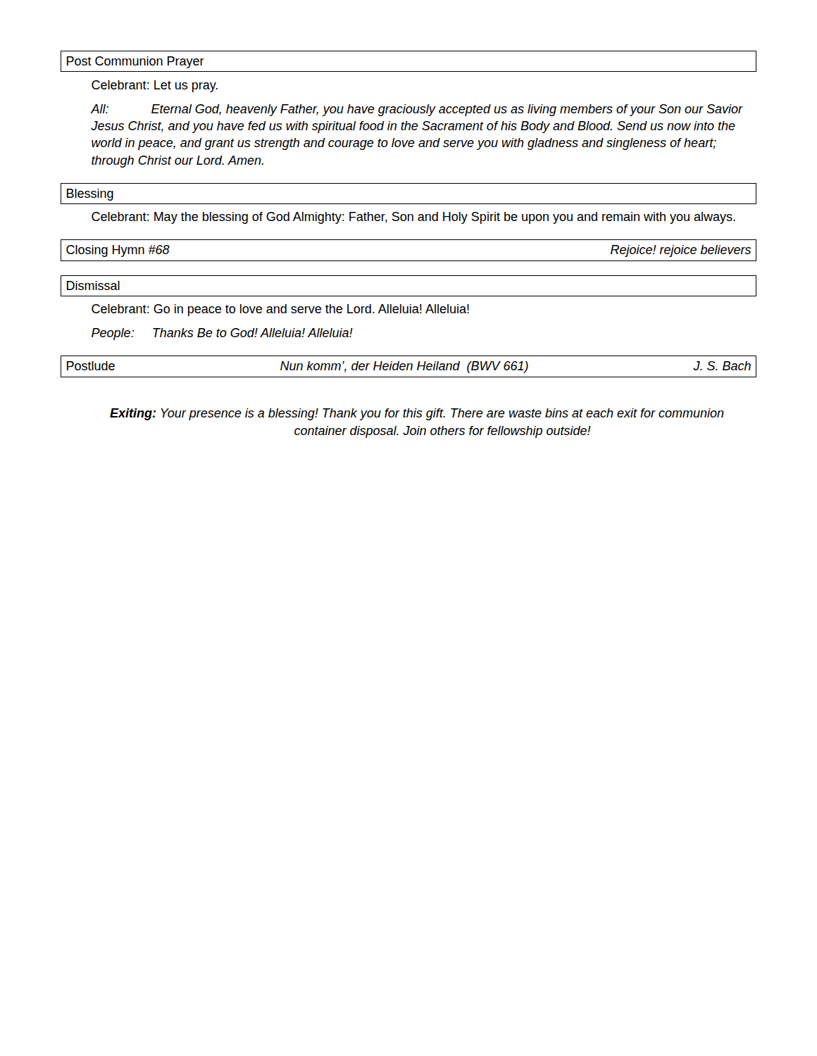Post Communion Prayer
Celebrant: Let us pray.
All: Eternal God, heavenly Father, you have graciously accepted us as living members of your Son our Savior Jesus Christ, and you have fed us with spiritual food in the Sacrament of his Body and Blood. Send us now into the world in peace, and grant us strength and courage to love and serve you with gladness and singleness of heart; through Christ our Lord. Amen.
Blessing
Celebrant: May the blessing of God Almighty: Father, Son and Holy Spirit be upon you and remain with you always.
Closing Hymn #68 Rejoice! rejoice believers
Dismissal
Celebrant: Go in peace to love and serve the Lord. Alleluia! Alleluia!
People: Thanks Be to God! Alleluia! Alleluia!
Postlude Nun komm’, der Heiden Heiland (BWV 661) J. S. Bach
Exiting: Your presence is a blessing! Thank you for this gift. There are waste bins at each exit for communion container disposal. Join others for fellowship outside!